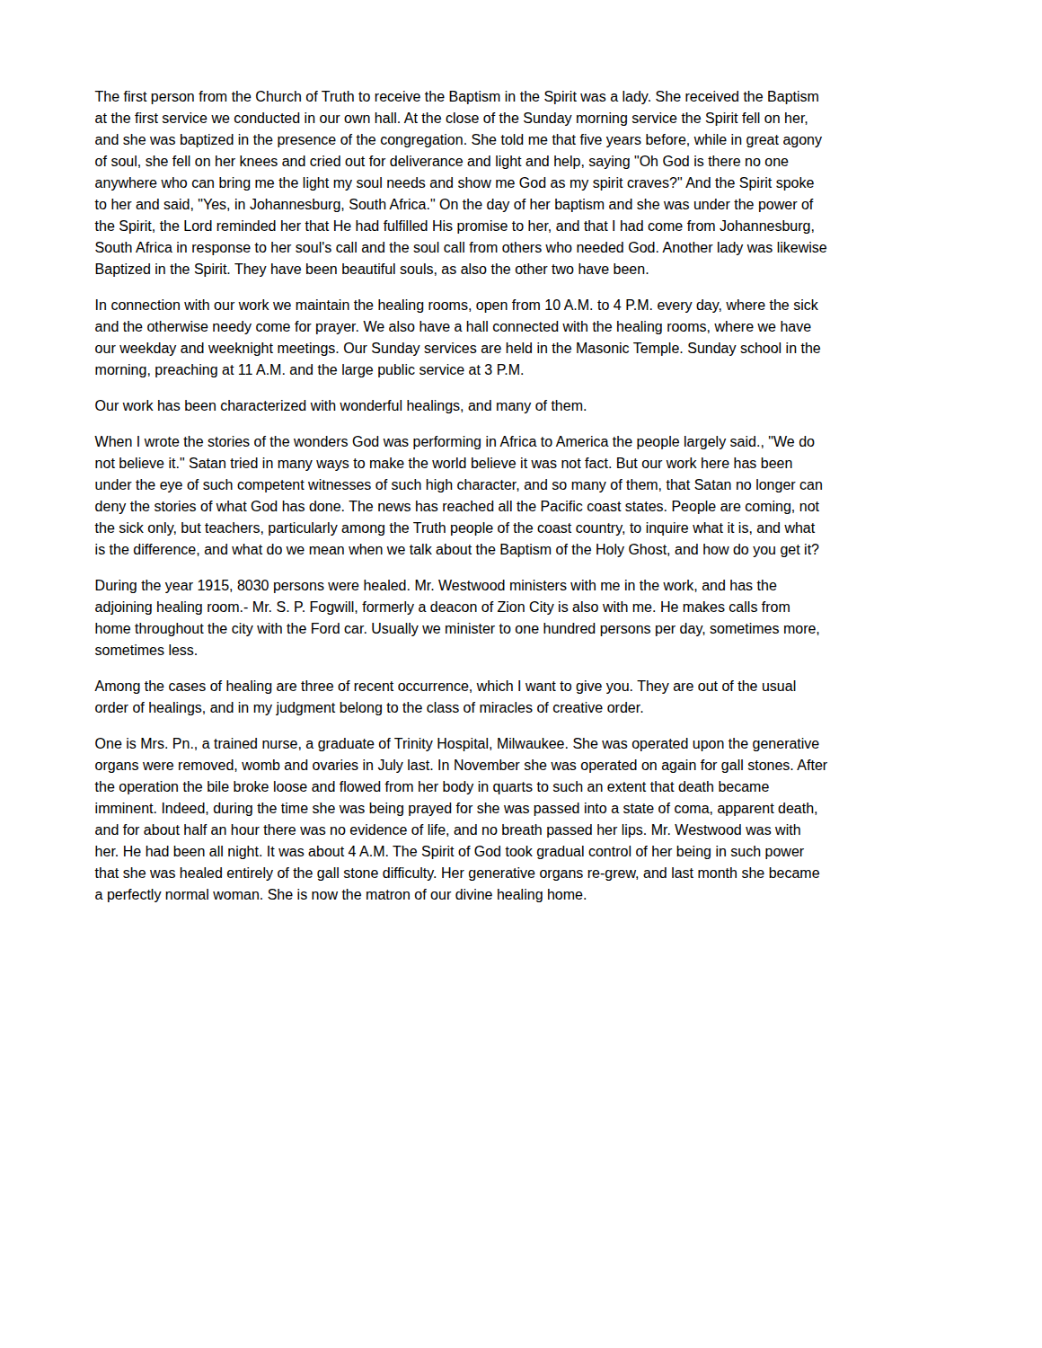The first person from the Church of Truth to receive the Baptism in the Spirit was a lady. She received the Baptism at the first service we conducted in our own hall. At the close of the Sunday morning service the Spirit fell on her, and she was baptized in the presence of the congregation. She told me that five years before, while in great agony of soul, she fell on her knees and cried out for deliverance and light and help, saying "Oh God is there no one anywhere who can bring me the light my soul needs and show me God as my spirit craves?" And the Spirit spoke to her and said, "Yes, in Johannesburg, South Africa." On the day of her baptism and she was under the power of the Spirit, the Lord reminded her that He had fulfilled His promise to her, and that I had come from Johannesburg, South Africa in response to her soul's call and the soul call from others who needed God. Another lady was likewise Baptized in the Spirit. They have been beautiful souls, as also the other two have been.
In connection with our work we maintain the healing rooms, open from 10 A.M. to 4 P.M. every day, where the sick and the otherwise needy come for prayer. We also have a hall connected with the healing rooms, where we have our weekday and weeknight meetings. Our Sunday services are held in the Masonic Temple. Sunday school in the morning, preaching at 11 A.M. and the large public service at 3 P.M.
Our work has been characterized with wonderful healings, and many of them.
When I wrote the stories of the wonders God was performing in Africa to America the people largely said., "We do not believe it." Satan tried in many ways to make the world believe it was not fact. But our work here has been under the eye of such competent witnesses of such high character, and so many of them, that Satan no longer can deny the stories of what God has done. The news has reached all the Pacific coast states. People are coming, not the sick only, but teachers, particularly among the Truth people of the coast country, to inquire what it is, and what is the difference, and what do we mean when we talk about the Baptism of the Holy Ghost, and how do you get it?
During the year 1915, 8030 persons were healed. Mr. Westwood ministers with me in the work, and has the adjoining healing room.- Mr. S. P. Fogwill, formerly a deacon of Zion City is also with me. He makes calls from home throughout the city with the Ford car. Usually we minister to one hundred persons per day, sometimes more, sometimes less.
Among the cases of healing are three of recent occurrence, which I want to give you. They are out of the usual order of healings, and in my judgment belong to the class of miracles of creative order.
One is Mrs. Pn., a trained nurse, a graduate of Trinity Hospital, Milwaukee. She was operated upon the generative organs were removed, womb and ovaries in July last. In November she was operated on again for gall stones. After the operation the bile broke loose and flowed from her body in quarts to such an extent that death became imminent. Indeed, during the time she was being prayed for she was passed into a state of coma, apparent death, and for about half an hour there was no evidence of life, and no breath passed her lips. Mr. Westwood was with her. He had been all night. It was about 4 A.M. The Spirit of God took gradual control of her being in such power that she was healed entirely of the gall stone difficulty. Her generative organs re-grew, and last month she became a perfectly normal woman. She is now the matron of our divine healing home.